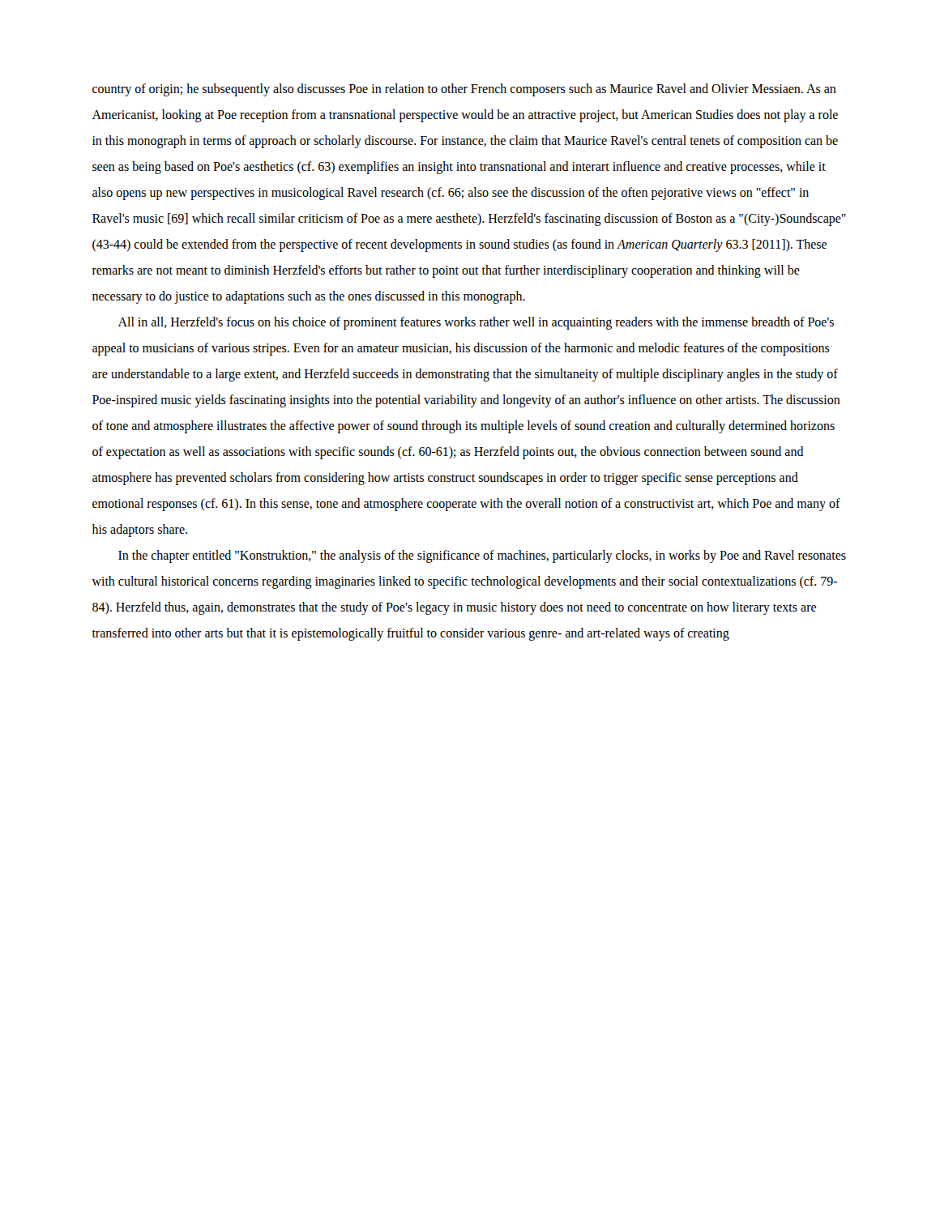country of origin; he subsequently also discusses Poe in relation to other French composers such as Maurice Ravel and Olivier Messiaen. As an Americanist, looking at Poe reception from a transnational perspective would be an attractive project, but American Studies does not play a role in this monograph in terms of approach or scholarly discourse. For instance, the claim that Maurice Ravel's central tenets of composition can be seen as being based on Poe's aesthetics (cf. 63) exemplifies an insight into transnational and interart influence and creative processes, while it also opens up new perspectives in musicological Ravel research (cf. 66; also see the discussion of the often pejorative views on "effect" in Ravel's music [69] which recall similar criticism of Poe as a mere aesthete). Herzfeld's fascinating discussion of Boston as a "(City-)Soundscape" (43-44) could be extended from the perspective of recent developments in sound studies (as found in American Quarterly 63.3 [2011]). These remarks are not meant to diminish Herzfeld's efforts but rather to point out that further interdisciplinary cooperation and thinking will be necessary to do justice to adaptations such as the ones discussed in this monograph.
All in all, Herzfeld's focus on his choice of prominent features works rather well in acquainting readers with the immense breadth of Poe's appeal to musicians of various stripes. Even for an amateur musician, his discussion of the harmonic and melodic features of the compositions are understandable to a large extent, and Herzfeld succeeds in demonstrating that the simultaneity of multiple disciplinary angles in the study of Poe-inspired music yields fascinating insights into the potential variability and longevity of an author's influence on other artists. The discussion of tone and atmosphere illustrates the affective power of sound through its multiple levels of sound creation and culturally determined horizons of expectation as well as associations with specific sounds (cf. 60-61); as Herzfeld points out, the obvious connection between sound and atmosphere has prevented scholars from considering how artists construct soundscapes in order to trigger specific sense perceptions and emotional responses (cf. 61). In this sense, tone and atmosphere cooperate with the overall notion of a constructivist art, which Poe and many of his adaptors share.
In the chapter entitled "Konstruktion," the analysis of the significance of machines, particularly clocks, in works by Poe and Ravel resonates with cultural historical concerns regarding imaginaries linked to specific technological developments and their social contextualizations (cf. 79-84). Herzfeld thus, again, demonstrates that the study of Poe's legacy in music history does not need to concentrate on how literary texts are transferred into other arts but that it is epistemologically fruitful to consider various genre- and art-related ways of creating